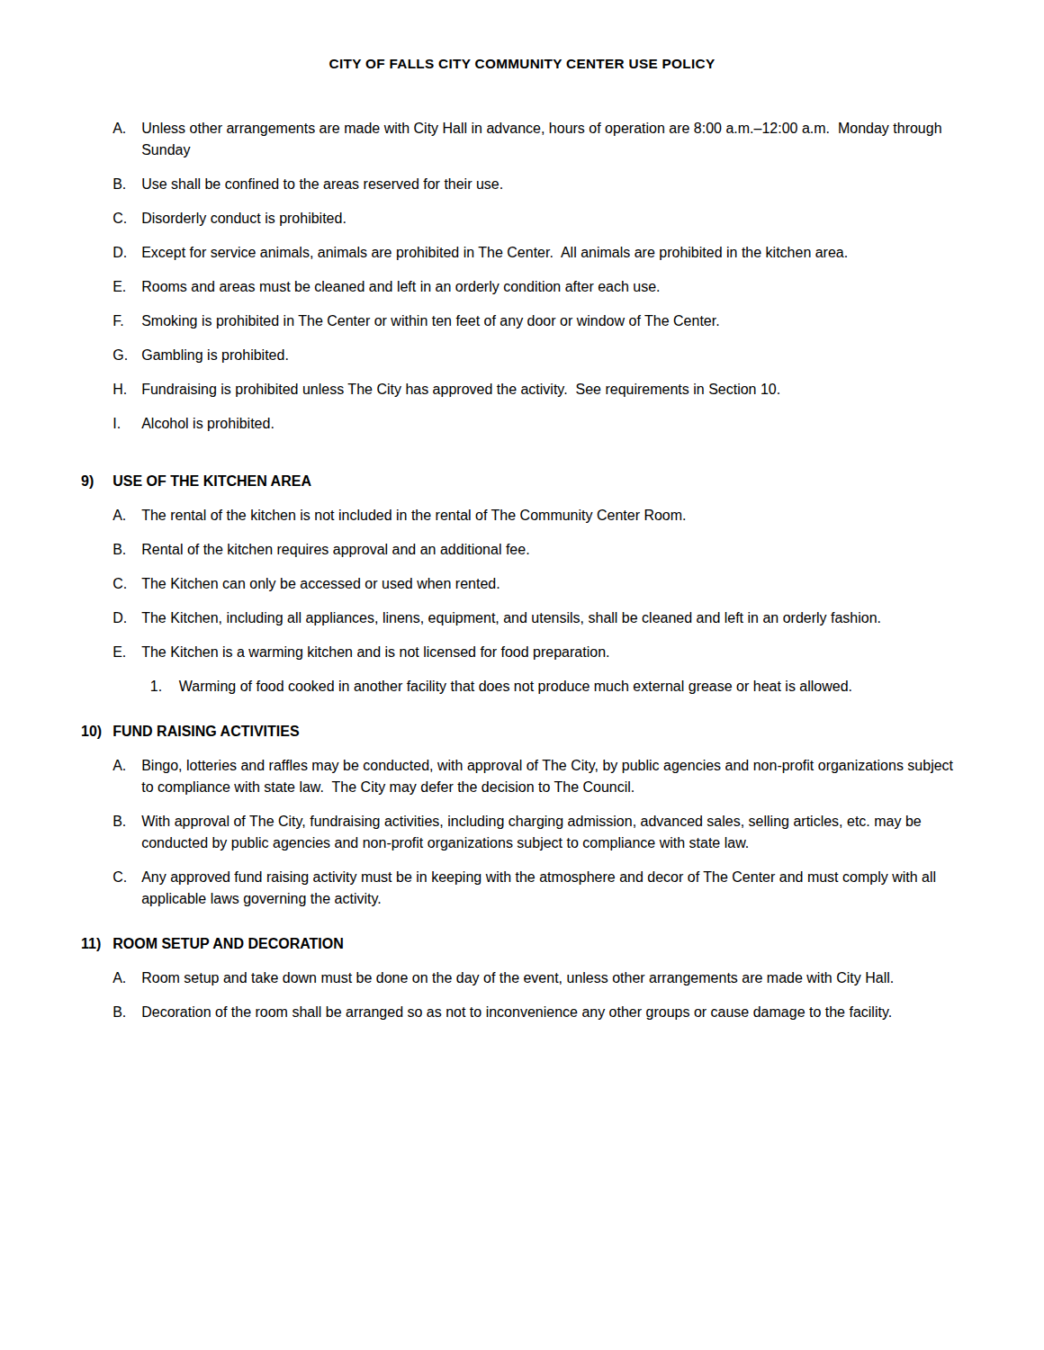CITY OF FALLS CITY COMMUNITY CENTER USE POLICY
A. Unless other arrangements are made with City Hall in advance, hours of operation are 8:00 a.m.–12:00 a.m. Monday through Sunday
B. Use shall be confined to the areas reserved for their use.
C. Disorderly conduct is prohibited.
D. Except for service animals, animals are prohibited in The Center. All animals are prohibited in the kitchen area.
E. Rooms and areas must be cleaned and left in an orderly condition after each use.
F. Smoking is prohibited in The Center or within ten feet of any door or window of The Center.
G. Gambling is prohibited.
H. Fundraising is prohibited unless The City has approved the activity. See requirements in Section 10.
I. Alcohol is prohibited.
9) USE OF THE KITCHEN AREA
A. The rental of the kitchen is not included in the rental of The Community Center Room.
B. Rental of the kitchen requires approval and an additional fee.
C. The Kitchen can only be accessed or used when rented.
D. The Kitchen, including all appliances, linens, equipment, and utensils, shall be cleaned and left in an orderly fashion.
E. The Kitchen is a warming kitchen and is not licensed for food preparation.
1. Warming of food cooked in another facility that does not produce much external grease or heat is allowed.
10) FUND RAISING ACTIVITIES
A. Bingo, lotteries and raffles may be conducted, with approval of The City, by public agencies and non-profit organizations subject to compliance with state law. The City may defer the decision to The Council.
B. With approval of The City, fundraising activities, including charging admission, advanced sales, selling articles, etc. may be conducted by public agencies and non-profit organizations subject to compliance with state law.
C. Any approved fund raising activity must be in keeping with the atmosphere and decor of The Center and must comply with all applicable laws governing the activity.
11) ROOM SETUP AND DECORATION
A. Room setup and take down must be done on the day of the event, unless other arrangements are made with City Hall.
B. Decoration of the room shall be arranged so as not to inconvenience any other groups or cause damage to the facility.